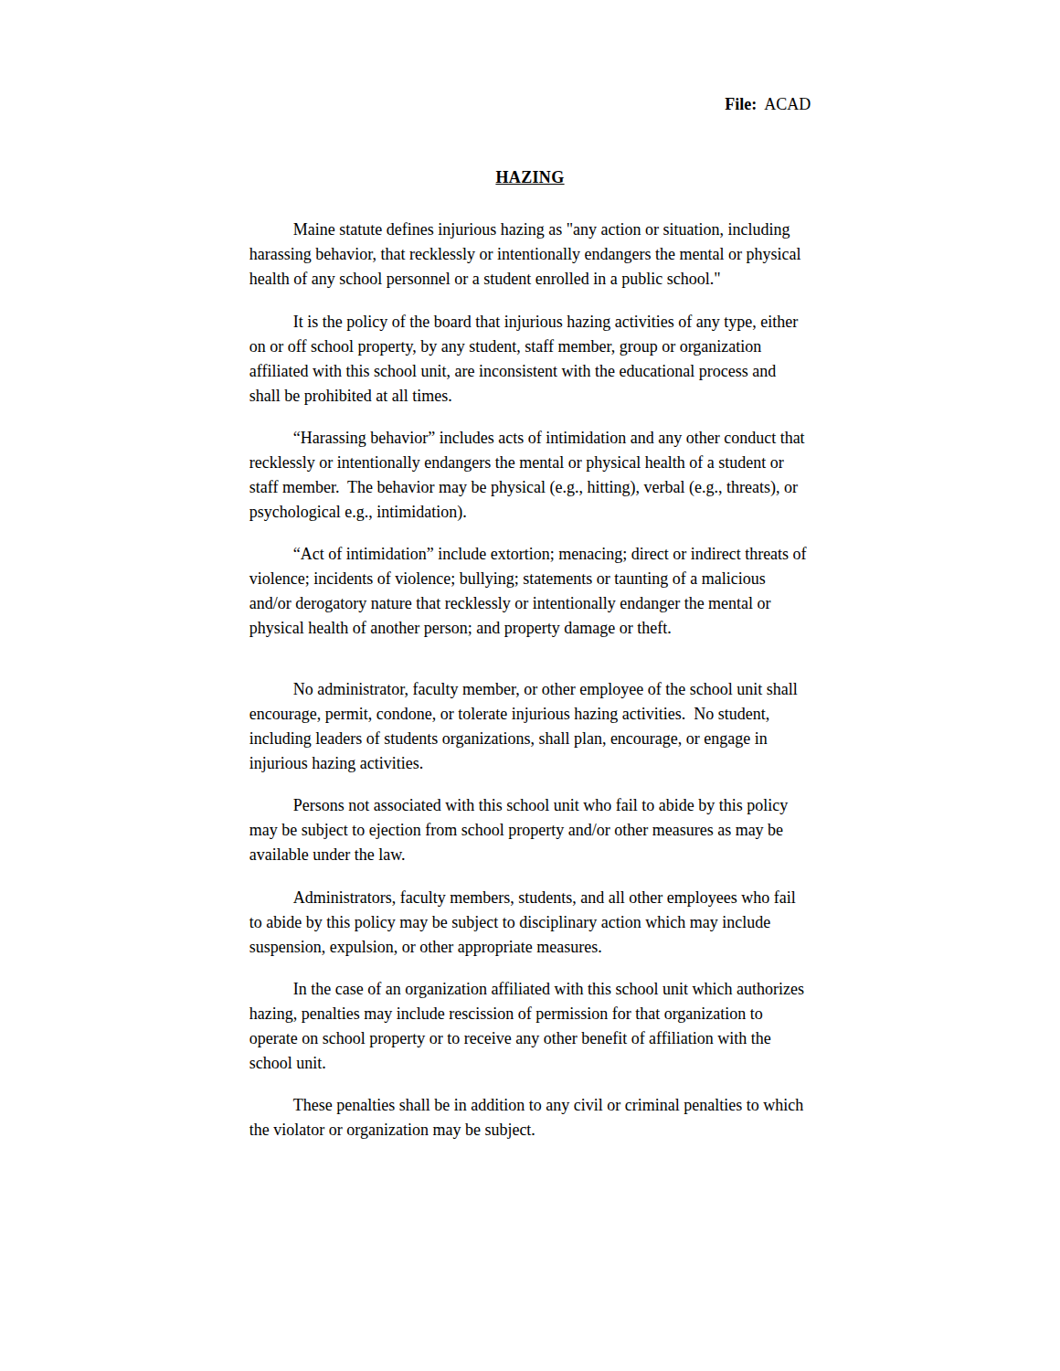File: ACAD
HAZING
Maine statute defines injurious hazing as "any action or situation, including harassing behavior, that recklessly or intentionally endangers the mental or physical health of any school personnel or a student enrolled in a public school."
It is the policy of the board that injurious hazing activities of any type, either on or off school property, by any student, staff member, group or organization affiliated with this school unit, are inconsistent with the educational process and shall be prohibited at all times.
“Harassing behavior” includes acts of intimidation and any other conduct that recklessly or intentionally endangers the mental or physical health of a student or staff member. The behavior may be physical (e.g., hitting), verbal (e.g., threats), or psychological e.g., intimidation).
“Act of intimidation” include extortion; menacing; direct or indirect threats of violence; incidents of violence; bullying; statements or taunting of a malicious and/or derogatory nature that recklessly or intentionally endanger the mental or physical health of another person; and property damage or theft.
No administrator, faculty member, or other employee of the school unit shall encourage, permit, condone, or tolerate injurious hazing activities. No student, including leaders of students organizations, shall plan, encourage, or engage in injurious hazing activities.
Persons not associated with this school unit who fail to abide by this policy may be subject to ejection from school property and/or other measures as may be available under the law.
Administrators, faculty members, students, and all other employees who fail to abide by this policy may be subject to disciplinary action which may include suspension, expulsion, or other appropriate measures.
In the case of an organization affiliated with this school unit which authorizes hazing, penalties may include rescission of permission for that organization to operate on school property or to receive any other benefit of affiliation with the school unit.
These penalties shall be in addition to any civil or criminal penalties to which the violator or organization may be subject.